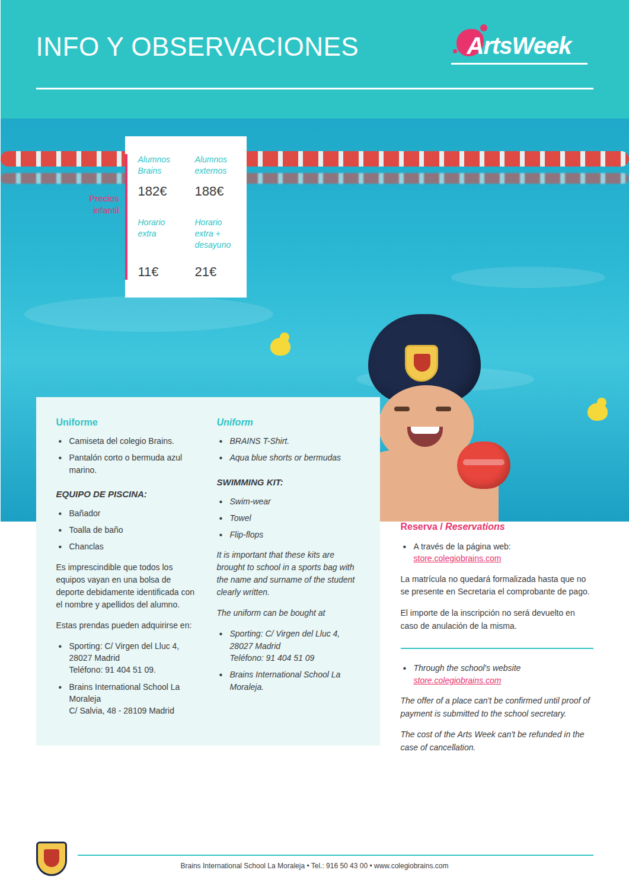INFO Y OBSERVACIONES
ArtsWeek
Precios
infantil
Alumnos
Brains
182€
Horario
extra
11€
Alumnos
externos
188€
Horario
extra +
desayuno
21€
Uniforme
Camiseta del colegio Brains.
Pantalón corto o bermuda azul marino.
EQUIPO DE PISCINA:
Bañador
Toalla de baño
Chanclas
Es imprescindible que todos los equipos vayan en una bolsa de deporte debidamente identificada con el nombre y apellidos del alumno.
Estas prendas pueden adquirirse en:
Sporting: C/ Virgen del Lluc 4, 28027 Madrid
Teléfono: 91 404 51 09.
Brains International School La Moraleja
C/ Salvia, 48 - 28109 Madrid
Uniform
BRAINS T-Shirt.
Aqua blue shorts or bermudas
SWIMMING KIT:
Swim-wear
Towel
Flip-flops
It is important that these kits are brought to school in a sports bag with the name and surname of the student clearly written.
The uniform can be bought at
Sporting: C/ Virgen del Lluc 4, 28027 Madrid
Teléfono: 91 404 51 09
Brains International School La Moraleja.
Reserva / Reservations
A través de la página web:
store.colegiobrains.com
La matrícula no quedará formalizada hasta que no se presente en Secretaria el comprobante de pago.
El importe de la inscripción no será devuelto en caso de anulación de la misma.
Through the school's website
store.colegiobrains.com
The offer of a place can't be confirmed until proof of payment is submitted to the school secretary.
The cost of the Arts Week can't be refunded in the case of cancellation.
Brains International School La Moraleja • Tel.: 916 50 43 00 • www.colegiobrains.com